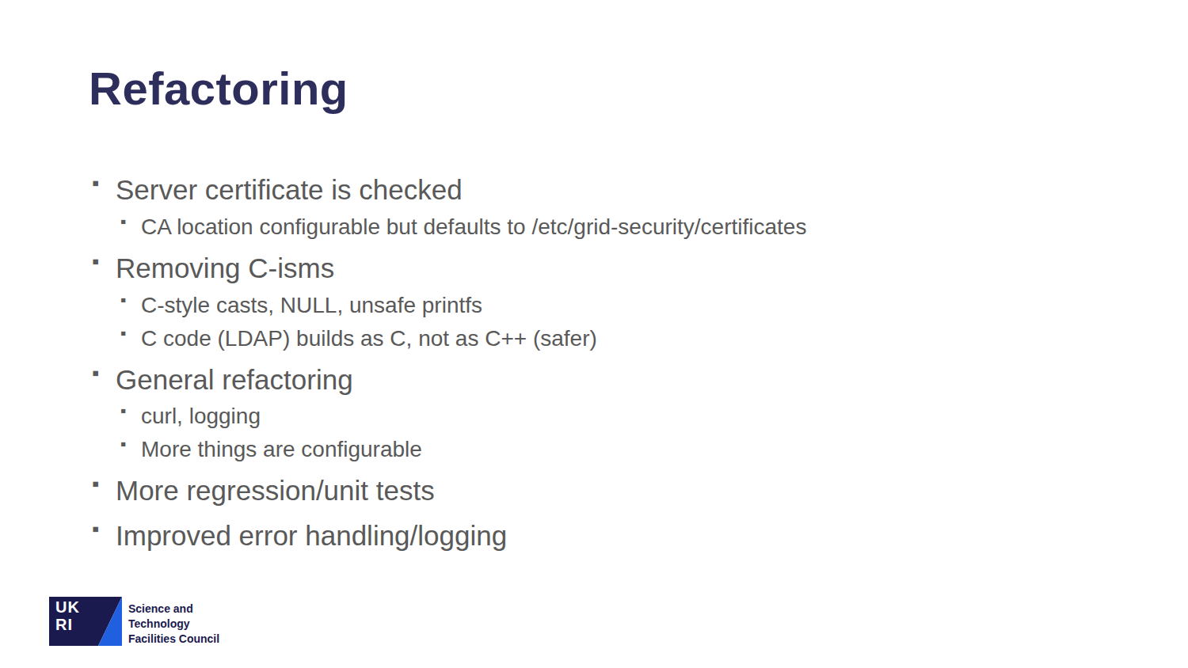Refactoring
Server certificate is checked
CA location configurable but defaults to /etc/grid-security/certificates
Removing C-isms
C-style casts, NULL, unsafe printfs
C code (LDAP) builds as C, not as C++ (safer)
General refactoring
curl, logging
More things are configurable
More regression/unit tests
Improved error handling/logging
UK
RI
Science and
Technology
Facilities Council